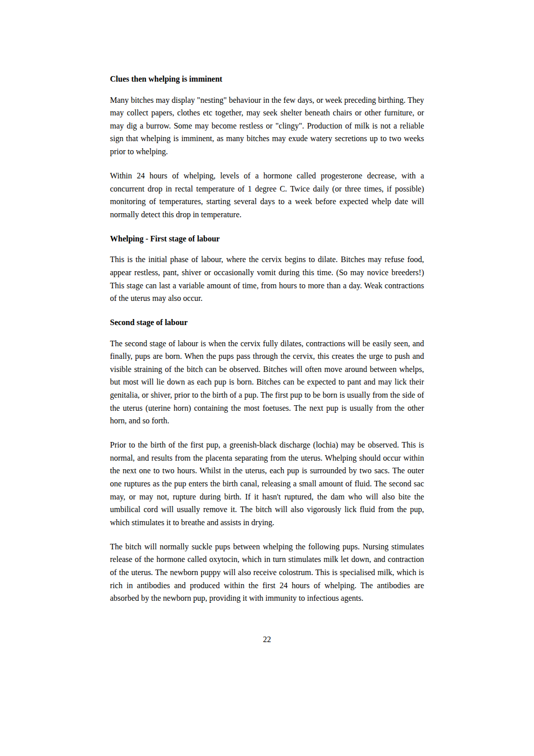Clues then whelping is imminent
Many bitches may display "nesting" behaviour in the few days, or week preceding birthing. They may collect papers, clothes etc together, may seek shelter beneath chairs or other furniture, or may dig a burrow. Some may become restless or "clingy". Production of milk is not a reliable sign that whelping is imminent, as many bitches may exude watery secretions up to two weeks prior to whelping.
Within 24 hours of whelping, levels of a hormone called progesterone decrease, with a concurrent drop in rectal temperature of 1 degree C. Twice daily (or three times, if possible) monitoring of temperatures, starting several days to a week before expected whelp date will normally detect this drop in temperature.
Whelping - First stage of labour
This is the initial phase of labour, where the cervix begins to dilate. Bitches may refuse food, appear restless, pant, shiver or occasionally vomit during this time. (So may novice breeders!) This stage can last a variable amount of time, from hours to more than a day. Weak contractions of the uterus may also occur.
Second stage of labour
The second stage of labour is when the cervix fully dilates, contractions will be easily seen, and finally, pups are born. When the pups pass through the cervix, this creates the urge to push and visible straining of the bitch can be observed. Bitches will often move around between whelps, but most will lie down as each pup is born. Bitches can be expected to pant and may lick their genitalia, or shiver, prior to the birth of a pup. The first pup to be born is usually from the side of the uterus (uterine horn) containing the most foetuses. The next pup is usually from the other horn, and so forth.
Prior to the birth of the first pup, a greenish-black discharge (lochia) may be observed. This is normal, and results from the placenta separating from the uterus. Whelping should occur within the next one to two hours. Whilst in the uterus, each pup is surrounded by two sacs. The outer one ruptures as the pup enters the birth canal, releasing a small amount of fluid. The second sac may, or may not, rupture during birth. If it hasn't ruptured, the dam who will also bite the umbilical cord will usually remove it. The bitch will also vigorously lick fluid from the pup, which stimulates it to breathe and assists in drying.
The bitch will normally suckle pups between whelping the following pups. Nursing stimulates release of the hormone called oxytocin, which in turn stimulates milk let down, and contraction of the uterus. The newborn puppy will also receive colostrum. This is specialised milk, which is rich in antibodies and produced within the first 24 hours of whelping. The antibodies are absorbed by the newborn pup, providing it with immunity to infectious agents.
22